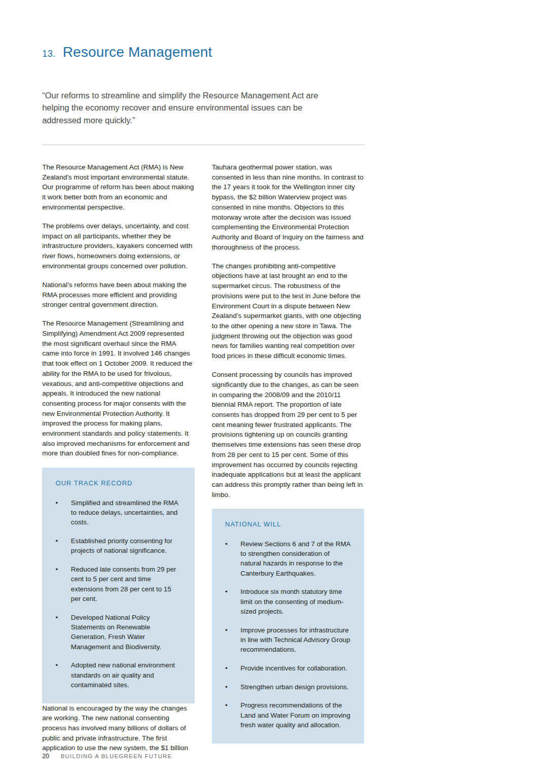13. Resource Management
“Our reforms to streamline and simplify the Resource Management Act are helping the economy recover and ensure environmental issues can be addressed more quickly.”
The Resource Management Act (RMA) is New Zealand’s most important environmental statute. Our programme of reform has been about making it work better both from an economic and environmental perspective.
The problems over delays, uncertainty, and cost impact on all participants, whether they be infrastructure providers, kayakers concerned with river flows, homeowners doing extensions, or environmental groups concerned over pollution.
National’s reforms have been about making the RMA processes more efficient and providing stronger central government direction.
The Resource Management (Streamlining and Simplifying) Amendment Act 2009 represented the most significant overhaul since the RMA came into force in 1991. It involved 146 changes that took effect on 1 October 2009. It reduced the ability for the RMA to be used for frivolous, vexatious, and anti-competitive objections and appeals. It introduced the new national consenting process for major consents with the new Environmental Protection Authority. It improved the process for making plans, environment standards and policy statements. It also improved mechanisms for enforcement and more than doubled fines for non-compliance.
Our track record
Simplified and streamlined the RMA to reduce delays, uncertainties, and costs.
Established priority consenting for projects of national significance.
Reduced late consents from 29 per cent to 5 per cent and time extensions from 28 per cent to 15 per cent.
Developed National Policy Statements on Renewable Generation, Fresh Water Management and Biodiversity.
Adopted new national environment standards on air quality and contaminated sites.
National is encouraged by the way the changes are working. The new national consenting process has involved many billions of dollars of public and private infrastructure. The first application to use the new system, the $1 billion Tauhara geothermal power station, was consented in less than nine months. In contrast to the 17 years it took for the Wellington inner city bypass, the $2 billion Waterview project was consented in nine months. Objectors to this motorway wrote after the decision was issued complementing the Environmental Protection Authority and Board of Inquiry on the fairness and thoroughness of the process.
The changes prohibiting anti-competitive objections have at last brought an end to the supermarket circus. The robustness of the provisions were put to the test in June before the Environment Court in a dispute between New Zealand’s supermarket giants, with one objecting to the other opening a new store in Tawa. The judgment throwing out the objection was good news for families wanting real competition over food prices in these difficult economic times.
Consent processing by councils has improved significantly due to the changes, as can be seen in comparing the 2008/09 and the 2010/11 biennial RMA report. The proportion of late consents has dropped from 29 per cent to 5 per cent meaning fewer frustrated applicants. The provisions tightening up on councils granting themselves time extensions has seen these drop from 28 per cent to 15 per cent. Some of this improvement has occurred by councils rejecting inadequate applications but at least the applicant can address this promptly rather than being left in limbo.
National will
Review Sections 6 and 7 of the RMA to strengthen consideration of natural hazards in response to the Canterbury Earthquakes.
Introduce six month statutory time limit on the consenting of medium-sized projects.
Improve processes for infrastructure in line with Technical Advisory Group recommendations.
Provide incentives for collaboration.
Strengthen urban design provisions.
Progress recommendations of the Land and Water Forum on improving fresh water quality and allocation.
20 Building a BlueGreen Future